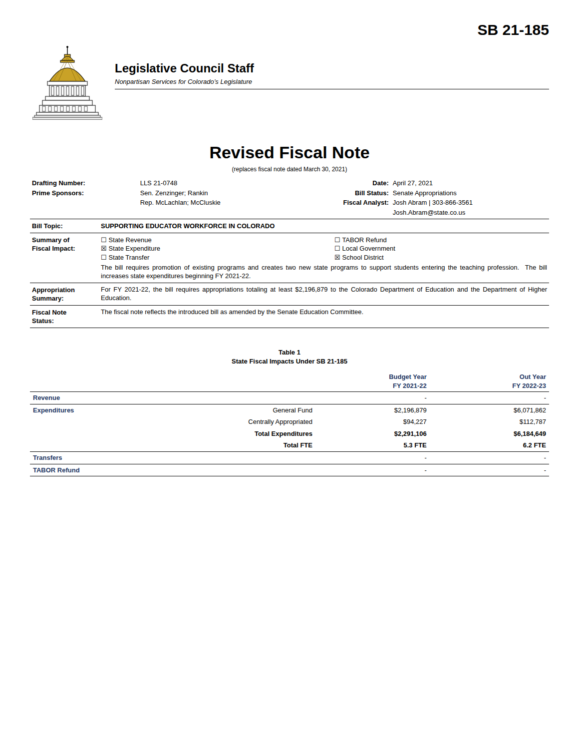SB 21-185
Legislative Council Staff
Nonpartisan Services for Colorado’s Legislature
Revised Fiscal Note
(replaces fiscal note dated March 30, 2021)
| Drafting Number: | LLS 21-0748 | Date: | April 27, 2021 |
| Prime Sponsors: | Sen. Zenzinger; Rankin | Bill Status: | Senate Appropriations |
| | Rep. McLachlan; McCluskie | Fiscal Analyst: | Josh Abram / 303-866-3561 |
| | | | Josh.Abram@state.co.us |
| Bill Topic: | SUPPORTING EDUCATOR WORKFORCE IN COLORADO |
| Summary of Fiscal Impact: | ☐ State Revenue ☒ State Expenditure ☐ State Transfer | ☐ TABOR Refund ☐ Local Government ☒ School District |
| | The bill requires promotion of existing programs and creates two new state programs to support students entering the teaching profession. The bill increases state expenditures beginning FY 2021-22. |
| Appropriation Summary: | For FY 2021-22, the bill requires appropriations totaling at least $2,196,879 to the Colorado Department of Education and the Department of Higher Education. |
| Fiscal Note Status: | The fiscal note reflects the introduced bill as amended by the Senate Education Committee. |
Table 1
State Fiscal Impacts Under SB 21-185
| | | Budget Year FY 2021-22 | Out Year FY 2022-23 |
| Revenue | | - | - |
| Expenditures | General Fund | $2,196,879 | $6,071,862 |
| | Centrally Appropriated | $94,227 | $112,787 |
| | Total Expenditures | $2,291,106 | $6,184,649 |
| | Total FTE | 5.3 FTE | 6.2 FTE |
| Transfers | | - | - |
| TABOR Refund | | - | - |